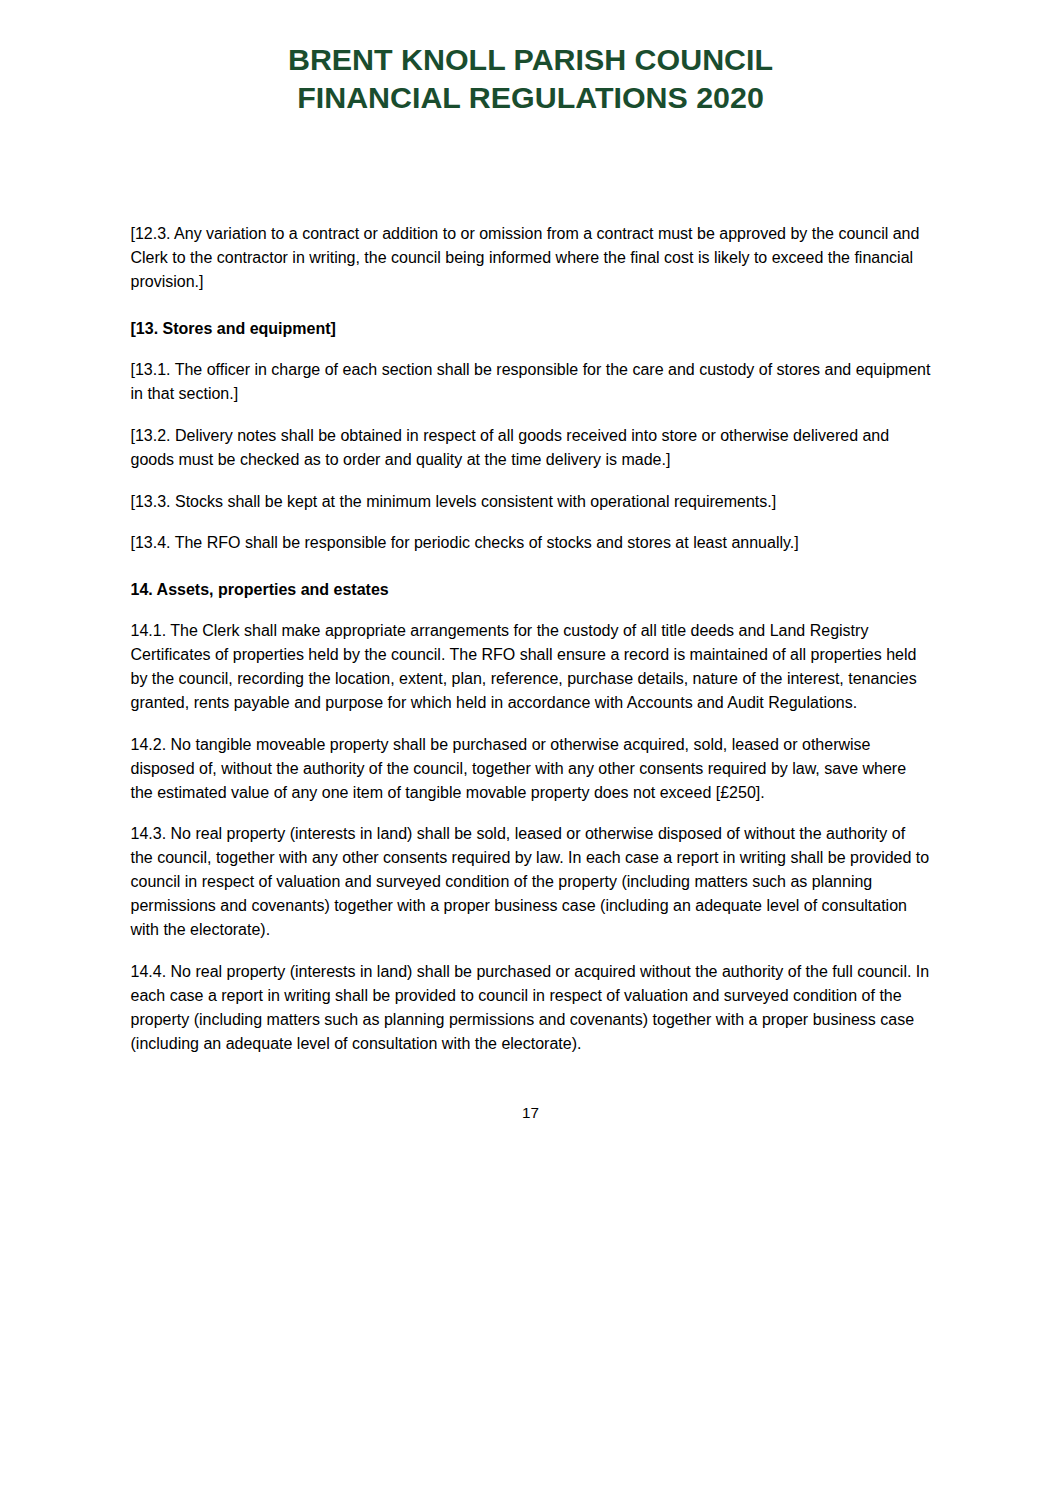BRENT KNOLL PARISH COUNCIL
FINANCIAL REGULATIONS 2020
[12.3. Any variation to a contract or addition to or omission from a contract must be approved by the council and Clerk to the contractor in writing, the council being informed where the final cost is likely to exceed the financial provision.]
[13. Stores and equipment]
[13.1. The officer in charge of each section shall be responsible for the care and custody of stores and equipment in that section.]
[13.2. Delivery notes shall be obtained in respect of all goods received into store or otherwise delivered and goods must be checked as to order and quality at the time delivery is made.]
[13.3. Stocks shall be kept at the minimum levels consistent with operational requirements.]
[13.4. The RFO shall be responsible for periodic checks of stocks and stores at least annually.]
14. Assets, properties and estates
14.1. The Clerk shall make appropriate arrangements for the custody of all title deeds and Land Registry Certificates of properties held by the council. The RFO shall ensure a record is maintained of all properties held by the council, recording the location, extent, plan, reference, purchase details, nature of the interest, tenancies granted, rents payable and purpose for which held in accordance with Accounts and Audit Regulations.
14.2. No tangible moveable property shall be purchased or otherwise acquired, sold, leased or otherwise disposed of, without the authority of the council, together with any other consents required by law, save where the estimated value of any one item of tangible movable property does not exceed [£250].
14.3. No real property (interests in land) shall be sold, leased or otherwise disposed of without the authority of the council, together with any other consents required by law. In each case a report in writing shall be provided to council in respect of valuation and surveyed condition of the property (including matters such as planning permissions and covenants) together with a proper business case (including an adequate level of consultation with the electorate).
14.4. No real property (interests in land) shall be purchased or acquired without the authority of the full council. In each case a report in writing shall be provided to council in respect of valuation and surveyed condition of the property (including matters such as planning permissions and covenants) together with a proper business case (including an adequate level of consultation with the electorate).
17